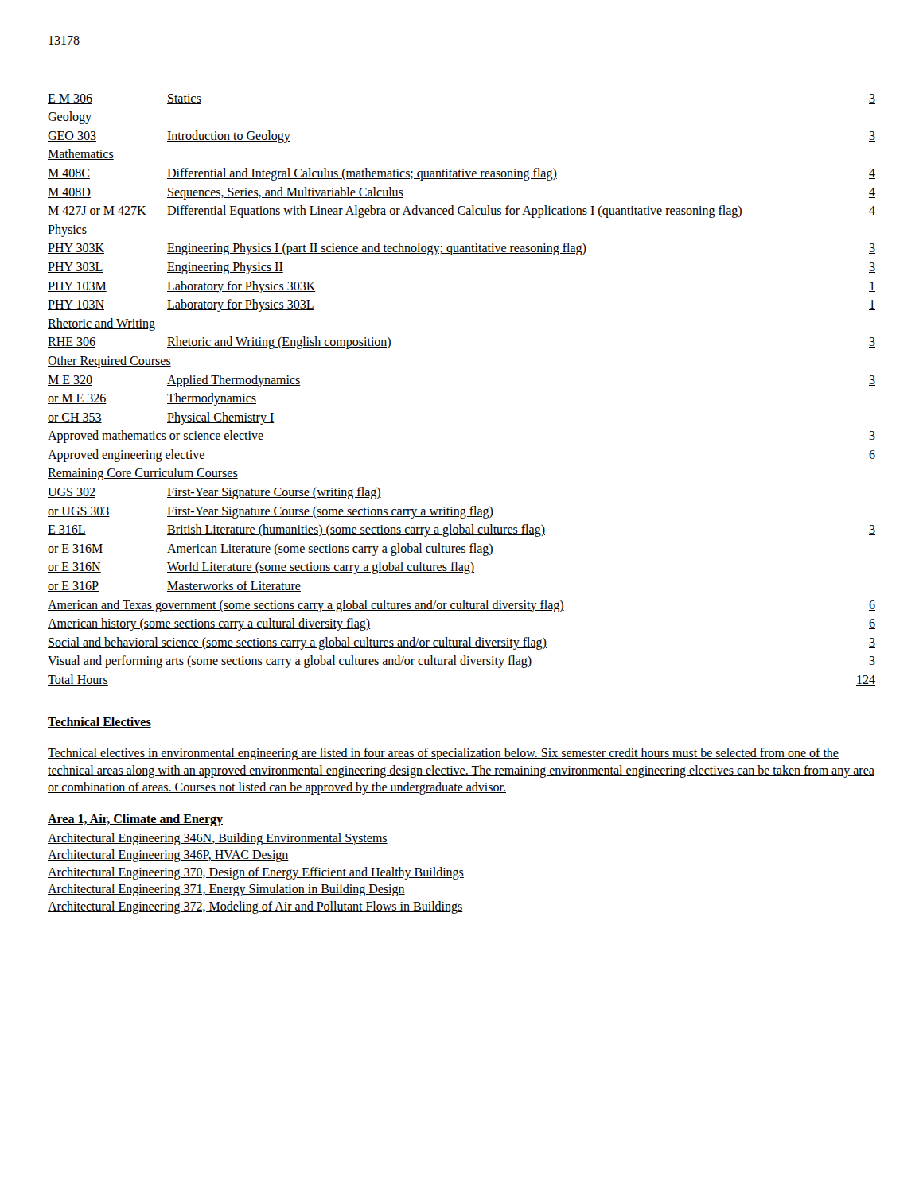13178
| E M 306 | Statics | 3 |
| Geology |
| GEO 303 | Introduction to Geology | 3 |
| Mathematics |
| M 408C | Differential and Integral Calculus (mathematics; quantitative reasoning flag) | 4 |
| M 408D | Sequences, Series, and Multivariable Calculus | 4 |
| M 427J or M 427K | Differential Equations with Linear Algebra or Advanced Calculus for Applications I (quantitative reasoning flag) | 4 |
| Physics |
| PHY 303K | Engineering Physics I (part II science and technology; quantitative reasoning flag) | 3 |
| PHY 303L | Engineering Physics II | 3 |
| PHY 103M | Laboratory for Physics 303K | 1 |
| PHY 103N | Laboratory for Physics 303L | 1 |
| Rhetoric and Writing |
| RHE 306 | Rhetoric and Writing (English composition) | 3 |
| Other Required Courses |
| M E 320 | Applied Thermodynamics | 3 |
| or M E 326 | Thermodynamics | |
| or CH 353 | Physical Chemistry I | |
| Approved mathematics or science elective | 3 |
| Approved engineering elective | 6 |
| Remaining Core Curriculum Courses |
| UGS 302 | First-Year Signature Course (writing flag) | |
| or UGS 303 | First-Year Signature Course (some sections carry a writing flag) | |
| E 316L | British Literature (humanities) (some sections carry a global cultures flag) | 3 |
| or E 316M | American Literature (some sections carry a global cultures flag) | |
| or E 316N | World Literature (some sections carry a global cultures flag) | |
| or E 316P | Masterworks of Literature | |
| American and Texas government (some sections carry a global cultures and/or cultural diversity flag) | 6 |
| American history (some sections carry a cultural diversity flag) | 6 |
| Social and behavioral science (some sections carry a global cultures and/or cultural diversity flag) | 3 |
| Visual and performing arts (some sections carry a global cultures and/or cultural diversity flag) | 3 |
| Total Hours | 124 |
Technical Electives
Technical electives in environmental engineering are listed in four areas of specialization below. Six semester credit hours must be selected from one of the technical areas along with an approved environmental engineering design elective. The remaining environmental engineering electives can be taken from any area or combination of areas. Courses not listed can be approved by the undergraduate advisor.
Area 1, Air, Climate and Energy
Architectural Engineering 346N, Building Environmental Systems
Architectural Engineering 346P, HVAC Design
Architectural Engineering 370, Design of Energy Efficient and Healthy Buildings
Architectural Engineering 371, Energy Simulation in Building Design
Architectural Engineering 372, Modeling of Air and Pollutant Flows in Buildings